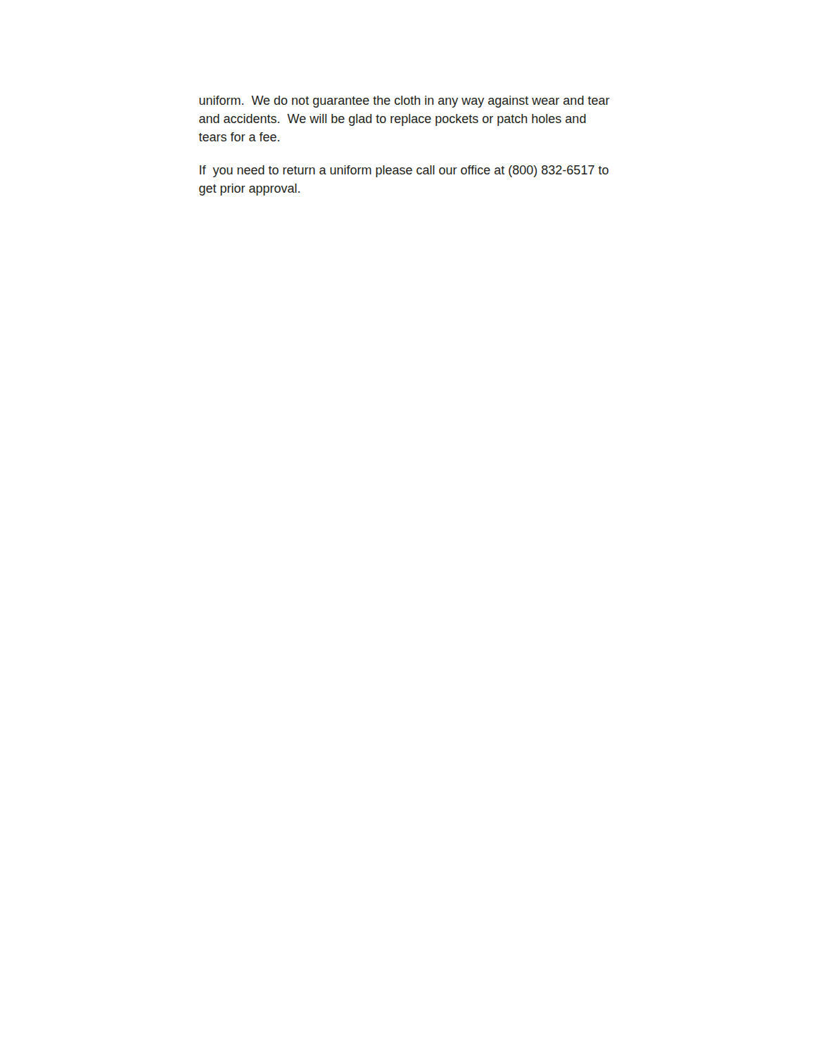uniform. We do not guarantee the cloth in any way against wear and tear and accidents. We will be glad to replace pockets or patch holes and tears for a fee.
If you need to return a uniform please call our office at (800) 832-6517 to get prior approval.